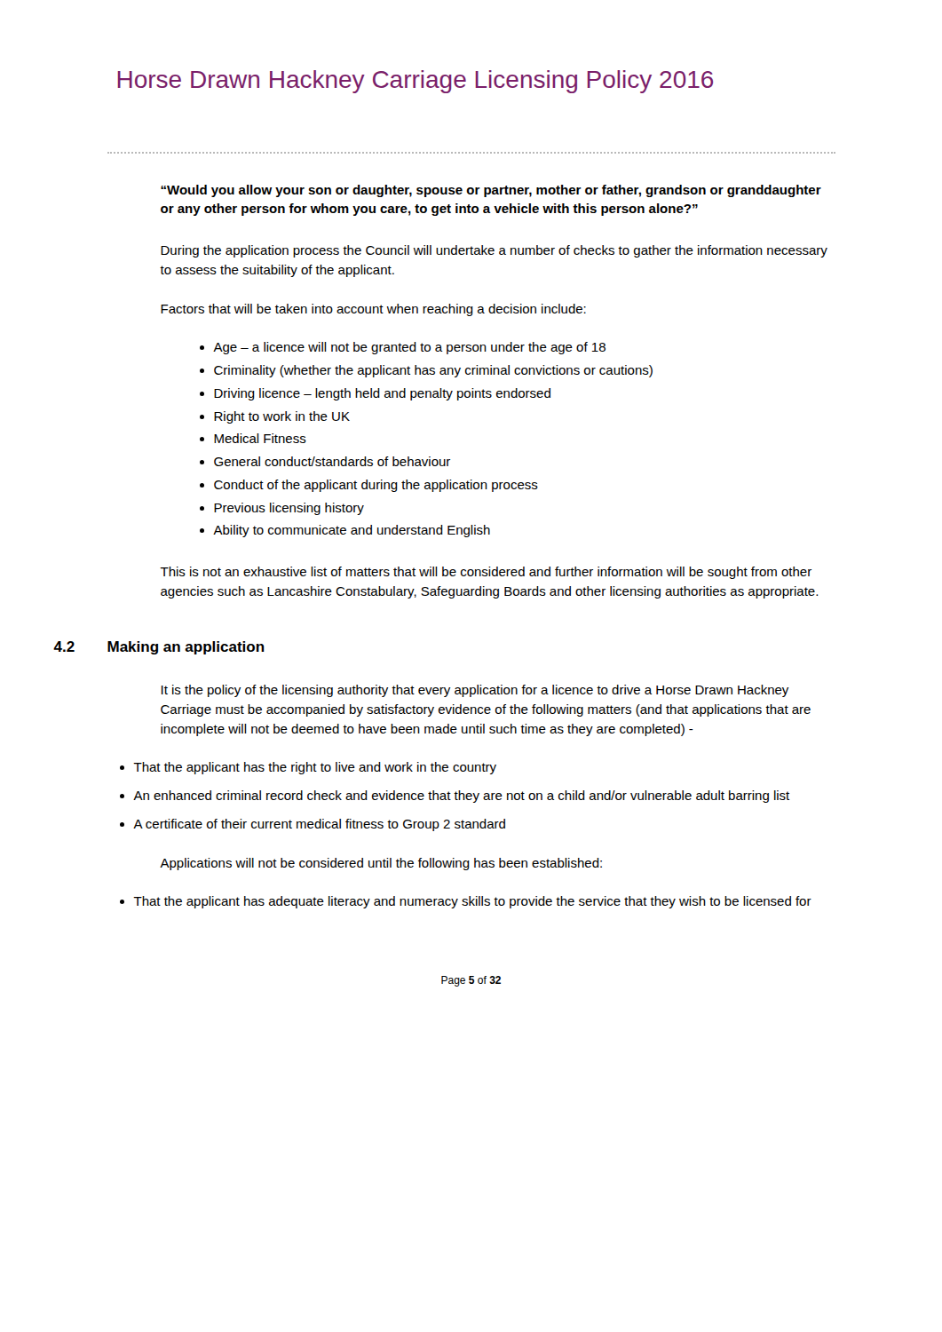Horse Drawn Hackney Carriage Licensing Policy 2016
“Would you allow your son or daughter, spouse or partner, mother or father, grandson or granddaughter or any other person for whom you care, to get into a vehicle with this person alone?”
During the application process the Council will undertake a number of checks to gather the information necessary to assess the suitability of the applicant.
Factors that will be taken into account when reaching a decision include:
Age – a licence will not be granted to a person under the age of 18
Criminality (whether the applicant has any criminal convictions or cautions)
Driving licence – length held and penalty points endorsed
Right to work in the UK
Medical Fitness
General conduct/standards of behaviour
Conduct of the applicant during the application process
Previous licensing history
Ability to communicate and understand English
This is not an exhaustive list of matters that will be considered and further information will be sought from other agencies such as Lancashire Constabulary, Safeguarding Boards and other licensing authorities as appropriate.
4.2 Making an application
It is the policy of the licensing authority that every application for a licence to drive a Horse Drawn Hackney Carriage must be accompanied by satisfactory evidence of the following matters (and that applications that are incomplete will not be deemed to have been made until such time as they are completed) -
That the applicant has the right to live and work in the country
An enhanced criminal record check and evidence that they are not on a child and/or vulnerable adult barring list
A certificate of their current medical fitness to Group 2 standard
Applications will not be considered until the following has been established:
That the applicant has adequate literacy and numeracy skills to provide the service that they wish to be licensed for
Page 5 of 32